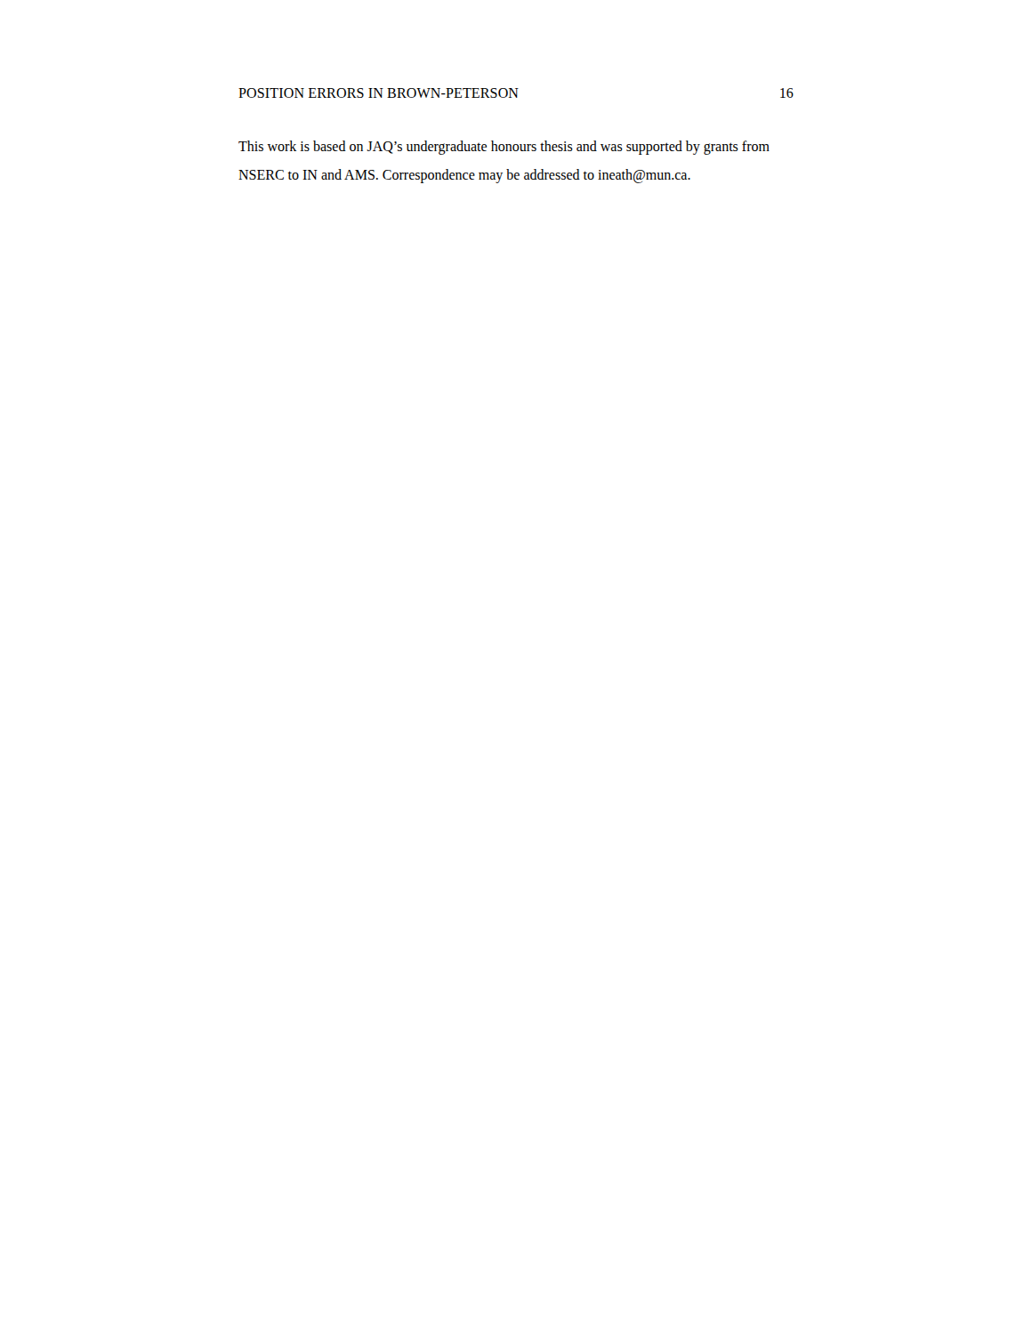Position Errors in Brown-Peterson 16
This work is based on JAQ’s undergraduate honours thesis and was supported by grants from NSERC to IN and AMS. Correspondence may be addressed to ineath@mun.ca.